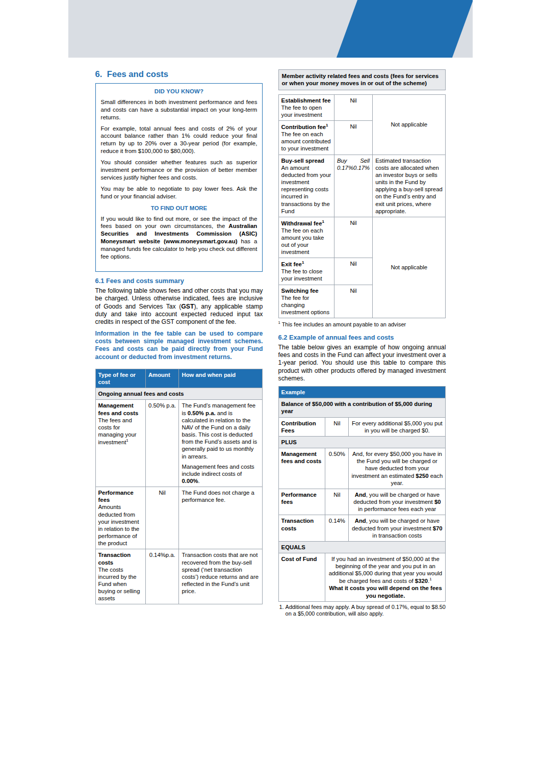6. Fees and costs
DID YOU KNOW?
Small differences in both investment performance and fees and costs can have a substantial impact on your long-term returns.
For example, total annual fees and costs of 2% of your account balance rather than 1% could reduce your final return by up to 20% over a 30-year period (for example, reduce it from $100,000 to $80,000).
You should consider whether features such as superior investment performance or the provision of better member services justify higher fees and costs.
You may be able to negotiate to pay lower fees. Ask the fund or your financial adviser.
TO FIND OUT MORE
If you would like to find out more, or see the impact of the fees based on your own circumstances, the Australian Securities and Investments Commission (ASIC) Moneysmart website (www.moneysmart.gov.au) has a managed funds fee calculator to help you check out different fee options.
6.1 Fees and costs summary
The following table shows fees and other costs that you may be charged. Unless otherwise indicated, fees are inclusive of Goods and Services Tax (GST), any applicable stamp duty and take into account expected reduced input tax credits in respect of the GST component of the fee.
Information in the fee table can be used to compare costs between simple managed investment schemes. Fees and costs can be paid directly from your Fund account or deducted from investment returns.
| Type of fee or cost | Amount | How and when paid |
| --- | --- | --- |
| Ongoing annual fees and costs |
| Management fees and costs The fees and costs for managing your investment 1 | 0.50% p.a. | The Fund’s management fee is 0.50% p.a. and is calculated in relation to the NAV of the Fund on a daily basis. This cost is deducted from the Fund’s assets and is generally paid to us monthly in arrears. Management fees and costs include indirect costs of 0.00% . |
| Performance fees Amounts deducted from your investment in relation to the performance of the product | Nil | The Fund does not charge a performance fee. |
| Transaction costs The costs incurred by the Fund when buying or selling assets | 0.14%p.a. | Transaction costs that are not recovered from the buy-sell spread (‘net transaction costs’) reduce returns and are reflected in the Fund’s unit price. |
Member activity related fees and costs (fees for services or when your money moves in or out of the scheme)
| Establishment fee The fee to open your investment | Nil | Not applicable |
| Contribution fee 1 The fee on each amount contributed to your investment | Nil |
| Buy-sell spread An amount deducted from your investment representing costs incurred in transactions by the Fund | Buy Sell 0.17% 0.17% | Estimated transaction costs are allocated when an investor buys or sells units in the Fund by applying a buy-sell spread on the Fund’s entry and exit unit prices, where appropriate. |
| Withdrawal fee 1 The fee on each amount you take out of your investment | Nil | Not applicable |
| Exit fee 1 The fee to close your investment | Nil |
| Switching fee The fee for changing investment options | Nil |
1 This fee includes an amount payable to an adviser
6.2 Example of annual fees and costs
The table below gives an example of how ongoing annual fees and costs in the Fund can affect your investment over a 1-year period. You should use this table to compare this product with other products offered by managed investment schemes.
| Example |
| --- |
| Balance of $50,000 with a contribution of $5,000 during year |
| Contribution Fees | Nil | For every additional $5,000 you put in you will be charged $0. |
| PLUS |
| Management fees and costs | 0.50% | And, for every $50,000 you have in the Fund you will be charged or have deducted from your investment an estimated $250 each year. |
| Performance fees | Nil | And , you will be charged or have deducted from your investment $0 in performance fees each year |
| Transaction costs | 0.14% | And , you will be charged or have deducted from your investment $70 in transaction costs |
| EQUALS |
| Cost of Fund | If you had an investment of $50,000 at the beginning of the year and you put in an additional $5,000 during that year you would be charged fees and costs of $320 . 1 What it costs you will depend on the fees you negotiate. |
Additional fees may apply. A buy spread of 0.17%, equal to $8.50 on a $5,000 contribution, will also apply.